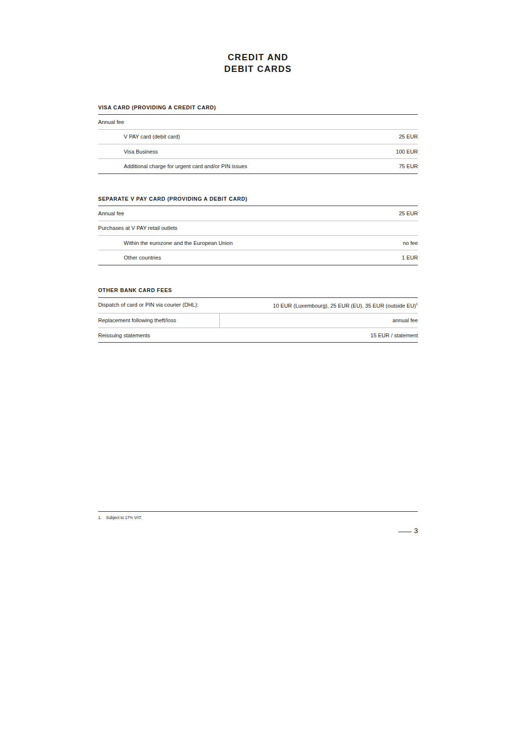Credit and
Debit Cards
Visa card (providing a credit card)
| Annual fee |
| V PAY card (debit card) | 25 EUR |
| Visa Business | 100 EUR |
| Additional charge for urgent card and/or PIN issues | 75 EUR |
Separate V PAY card (providing a debit card)
| Annual fee | 25 EUR |
| Purchases at V PAY retail outlets |
| Within the eurozone and the European Union | no fee |
| Other countries | 1 EUR |
Other bank card fees
| Dispatch of card or PIN via courier (DHL): | 10 EUR (Luxembourg), 25 EUR (EU), 35 EUR (outside EU) 1 |
| Replacement following theft/loss | annual fee |
| Reissuing statements | 15 EUR / statement |
1. Subject to 17% VAT.
3